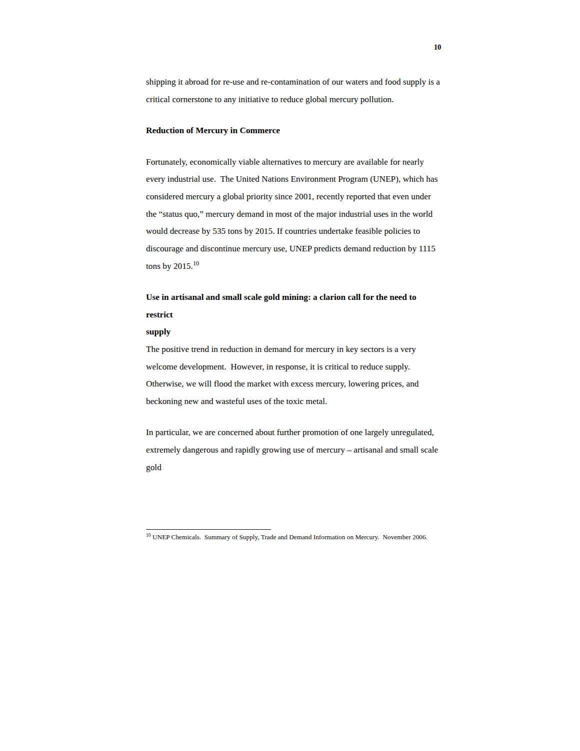10
shipping it abroad for re-use and re-contamination of our waters and food supply is a critical cornerstone to any initiative to reduce global mercury pollution.
Reduction of Mercury in Commerce
Fortunately, economically viable alternatives to mercury are available for nearly every industrial use. The United Nations Environment Program (UNEP), which has considered mercury a global priority since 2001, recently reported that even under the “status quo,” mercury demand in most of the major industrial uses in the world would decrease by 535 tons by 2015. If countries undertake feasible policies to discourage and discontinue mercury use, UNEP predicts demand reduction by 1115 tons by 2015.10
Use in artisanal and small scale gold mining: a clarion call for the need to restrict
supply
The positive trend in reduction in demand for mercury in key sectors is a very welcome development. However, in response, it is critical to reduce supply. Otherwise, we will flood the market with excess mercury, lowering prices, and beckoning new and wasteful uses of the toxic metal.
In particular, we are concerned about further promotion of one largely unregulated, extremely dangerous and rapidly growing use of mercury – artisanal and small scale gold
10 UNEP Chemicals. Summary of Supply, Trade and Demand Information on Mercury. November 2006.